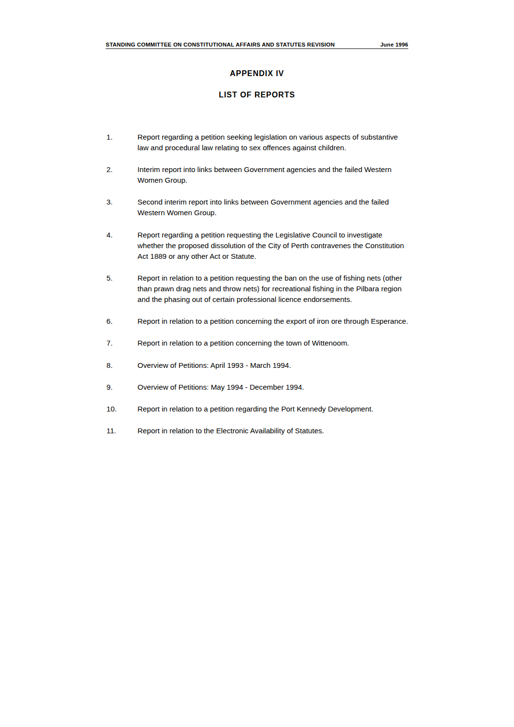Standing Committee on Constitutional Affairs and Statutes Revision
June 1996
APPENDIX IV
LIST OF REPORTS
1. Report regarding a petition seeking legislation on various aspects of substantive law and procedural law relating to sex offences against children.
2. Interim report into links between Government agencies and the failed Western Women Group.
3. Second interim report into links between Government agencies and the failed Western Women Group.
4. Report regarding a petition requesting the Legislative Council to investigate whether the proposed dissolution of the City of Perth contravenes the Constitution Act 1889 or any other Act or Statute.
5. Report in relation to a petition requesting the ban on the use of fishing nets (other than prawn drag nets and throw nets) for recreational fishing in the Pilbara region and the phasing out of certain professional licence endorsements.
6. Report in relation to a petition concerning the export of iron ore through Esperance.
7. Report in relation to a petition concerning the town of Wittenoom.
8. Overview of Petitions: April 1993 - March 1994.
9. Overview of Petitions: May 1994 - December 1994.
10. Report in relation to a petition regarding the Port Kennedy Development.
11. Report in relation to the Electronic Availability of Statutes.